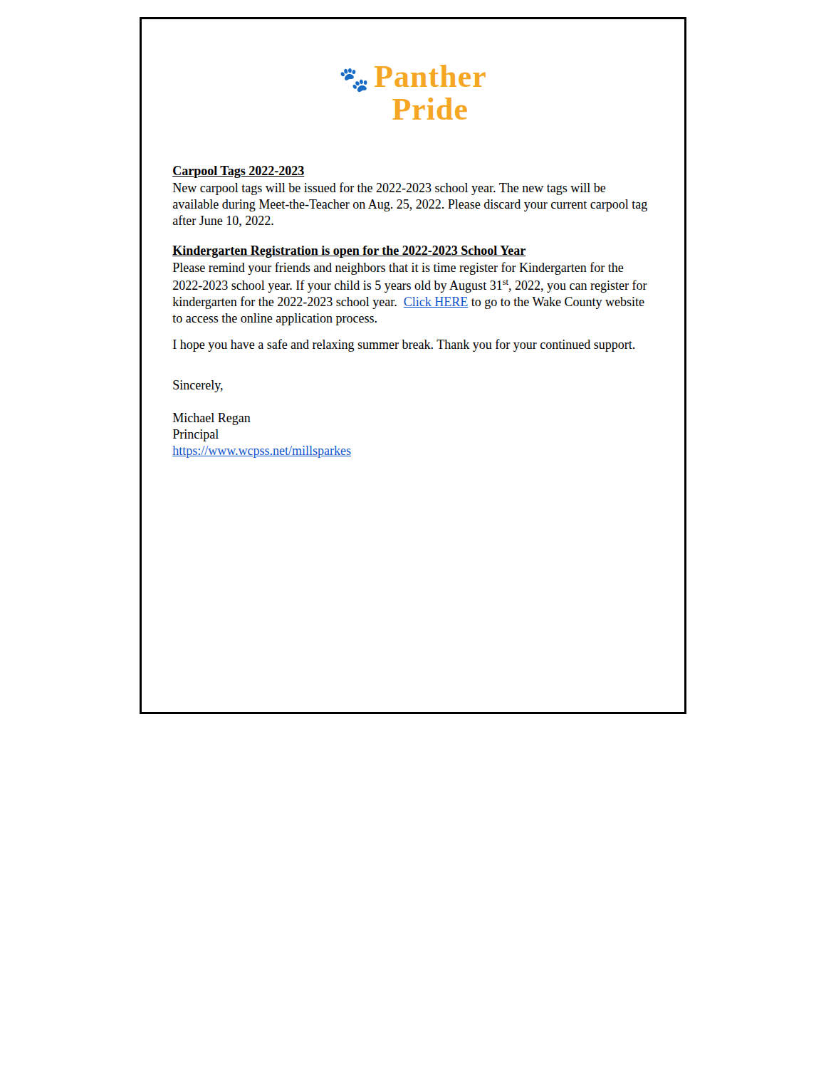🐾Panther
Pride
Carpool Tags 2022-2023
New carpool tags will be issued for the 2022-2023 school year. The new tags will be available during Meet-the-Teacher on Aug. 25, 2022. Please discard your current carpool tag after June 10, 2022.
Kindergarten Registration is open for the 2022-2023 School Year
Please remind your friends and neighbors that it is time register for Kindergarten for the 2022-2023 school year. If your child is 5 years old by August 31st, 2022, you can register for kindergarten for the 2022-2023 school year. Click HERE to go to the Wake County website to access the online application process.
I hope you have a safe and relaxing summer break. Thank you for your continued support.
Sincerely,
Michael Regan
Principal
https://www.wcpss.net/millsparkes